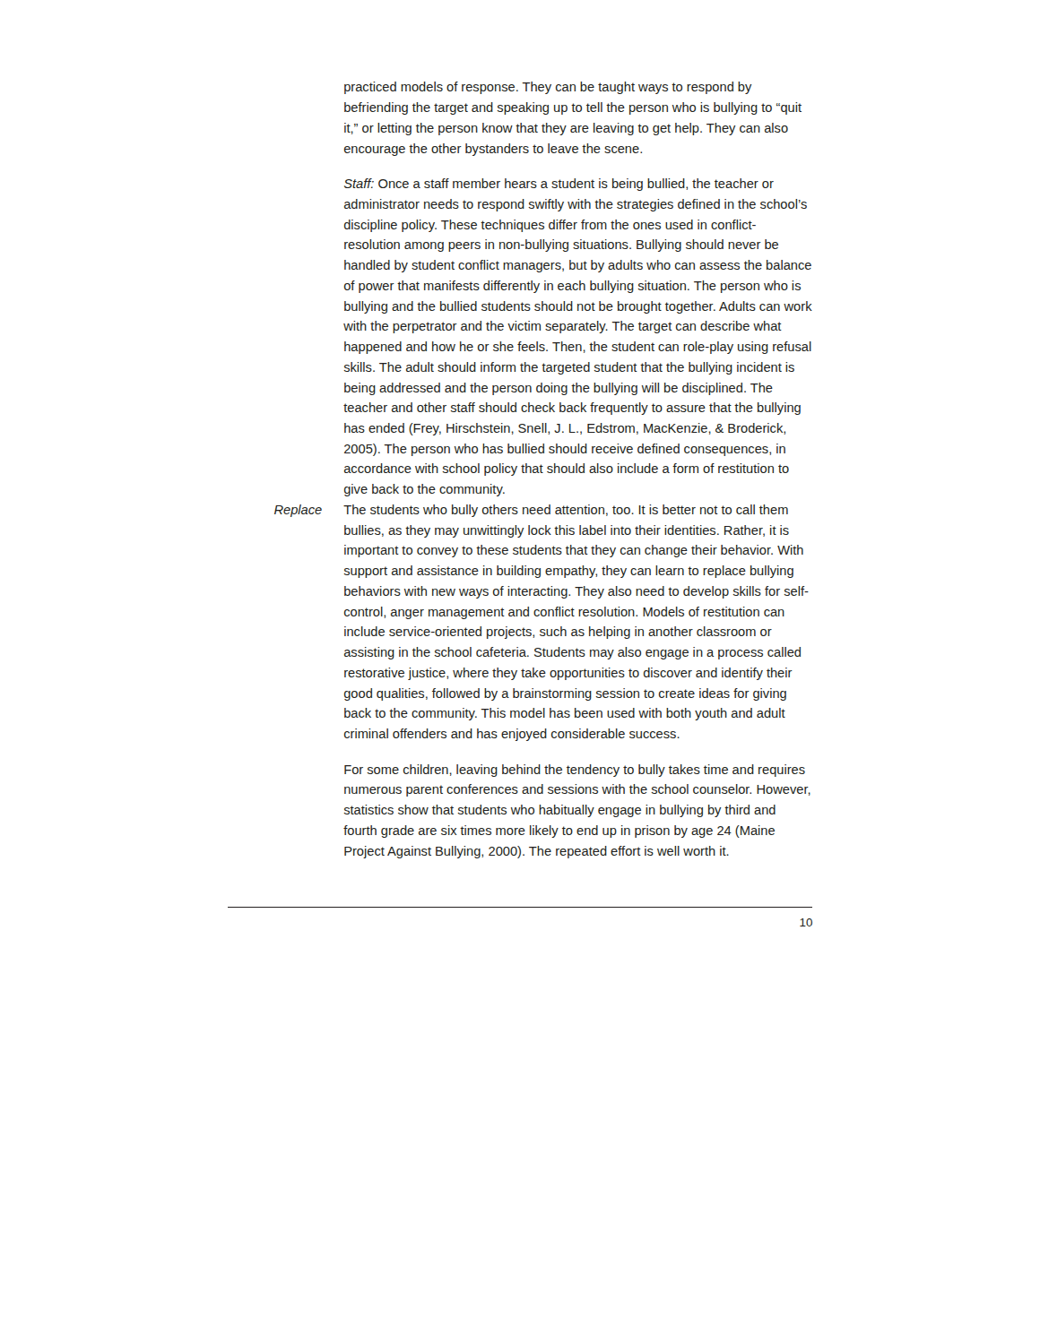practiced models of response. They can be taught ways to respond by befriending the target and speaking up to tell the person who is bullying to “quit it,” or letting the person know that they are leaving to get help. They can also encourage the other bystanders to leave the scene.
Staff: Once a staff member hears a student is being bullied, the teacher or administrator needs to respond swiftly with the strategies defined in the school’s discipline policy. These techniques differ from the ones used in conflict-resolution among peers in non-bullying situations. Bullying should never be handled by student conflict managers, but by adults who can assess the balance of power that manifests differently in each bullying situation. The person who is bullying and the bullied students should not be brought together. Adults can work with the perpetrator and the victim separately. The target can describe what happened and how he or she feels. Then, the student can role-play using refusal skills. The adult should inform the targeted student that the bullying incident is being addressed and the person doing the bullying will be disciplined. The teacher and other staff should check back frequently to assure that the bullying has ended (Frey, Hirschstein, Snell, J. L., Edstrom, MacKenzie, & Broderick, 2005). The person who has bullied should receive defined consequences, in accordance with school policy that should also include a form of restitution to give back to the community.
Replace
The students who bully others need attention, too. It is better not to call them bullies, as they may unwittingly lock this label into their identities. Rather, it is important to convey to these students that they can change their behavior. With support and assistance in building empathy, they can learn to replace bullying behaviors with new ways of interacting. They also need to develop skills for self-control, anger management and conflict resolution. Models of restitution can include service-oriented projects, such as helping in another classroom or assisting in the school cafeteria. Students may also engage in a process called restorative justice, where they take opportunities to discover and identify their good qualities, followed by a brainstorming session to create ideas for giving back to the community. This model has been used with both youth and adult criminal offenders and has enjoyed considerable success.
For some children, leaving behind the tendency to bully takes time and requires numerous parent conferences and sessions with the school counselor. However, statistics show that students who habitually engage in bullying by third and fourth grade are six times more likely to end up in prison by age 24 (Maine Project Against Bullying, 2000). The repeated effort is well worth it.
10